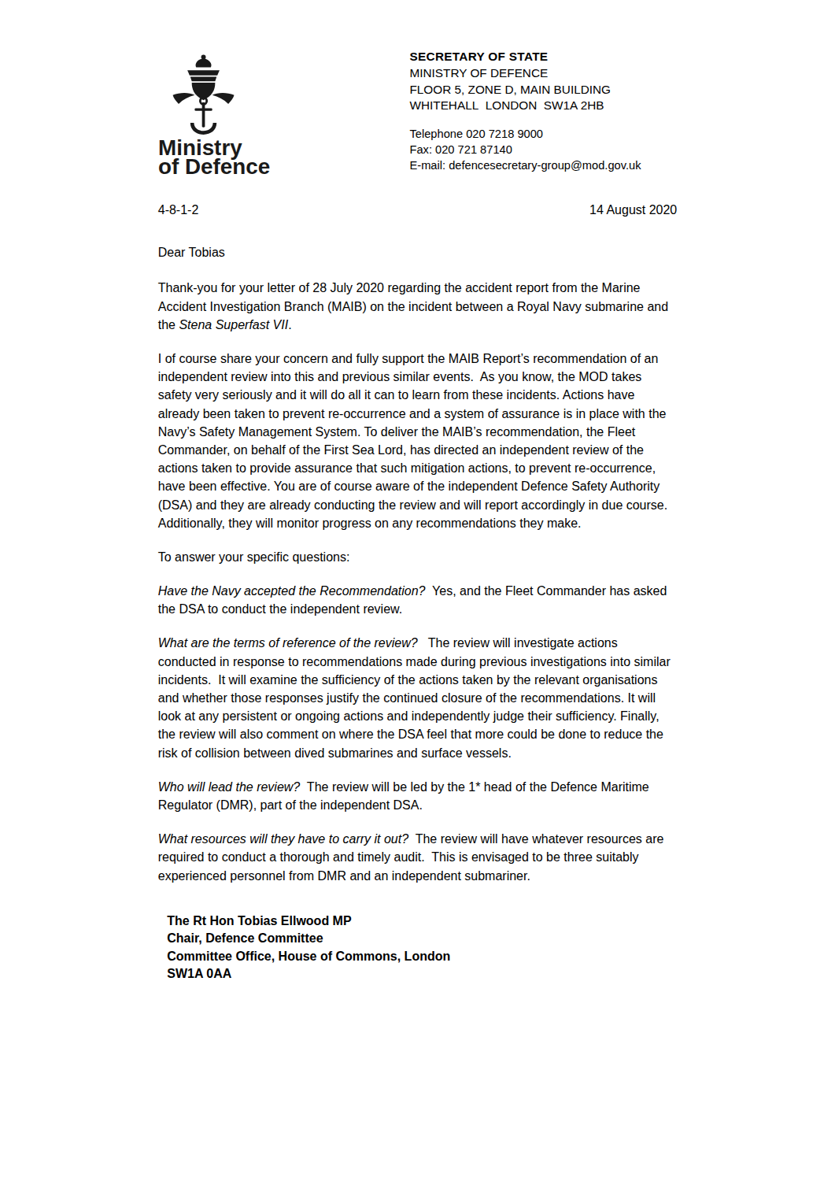Ministry of Defence
SECRETARY OF STATE
MINISTRY OF DEFENCE
FLOOR 5, ZONE D, MAIN BUILDING
WHITEHALL LONDON SW1A 2HB
Telephone 020 7218 9000
Fax: 020 721 87140
E-mail: defencesecretary-group@mod.gov.uk
4-8-1-2 14 August 2020
Dear Tobias
Thank-you for your letter of 28 July 2020 regarding the accident report from the Marine Accident Investigation Branch (MAIB) on the incident between a Royal Navy submarine and the Stena Superfast VII.
I of course share your concern and fully support the MAIB Report’s recommendation of an independent review into this and previous similar events. As you know, the MOD takes safety very seriously and it will do all it can to learn from these incidents. Actions have already been taken to prevent re-occurrence and a system of assurance is in place with the Navy’s Safety Management System. To deliver the MAIB’s recommendation, the Fleet Commander, on behalf of the First Sea Lord, has directed an independent review of the actions taken to provide assurance that such mitigation actions, to prevent re-occurrence, have been effective. You are of course aware of the independent Defence Safety Authority (DSA) and they are already conducting the review and will report accordingly in due course. Additionally, they will monitor progress on any recommendations they make.
To answer your specific questions:
Have the Navy accepted the Recommendation? Yes, and the Fleet Commander has asked the DSA to conduct the independent review.
What are the terms of reference of the review? The review will investigate actions conducted in response to recommendations made during previous investigations into similar incidents. It will examine the sufficiency of the actions taken by the relevant organisations and whether those responses justify the continued closure of the recommendations. It will look at any persistent or ongoing actions and independently judge their sufficiency. Finally, the review will also comment on where the DSA feel that more could be done to reduce the risk of collision between dived submarines and surface vessels.
Who will lead the review? The review will be led by the 1* head of the Defence Maritime Regulator (DMR), part of the independent DSA.
What resources will they have to carry it out? The review will have whatever resources are required to conduct a thorough and timely audit. This is envisaged to be three suitably experienced personnel from DMR and an independent submariner.
The Rt Hon Tobias Ellwood MP
Chair, Defence Committee
Committee Office, House of Commons, London
SW1A 0AA